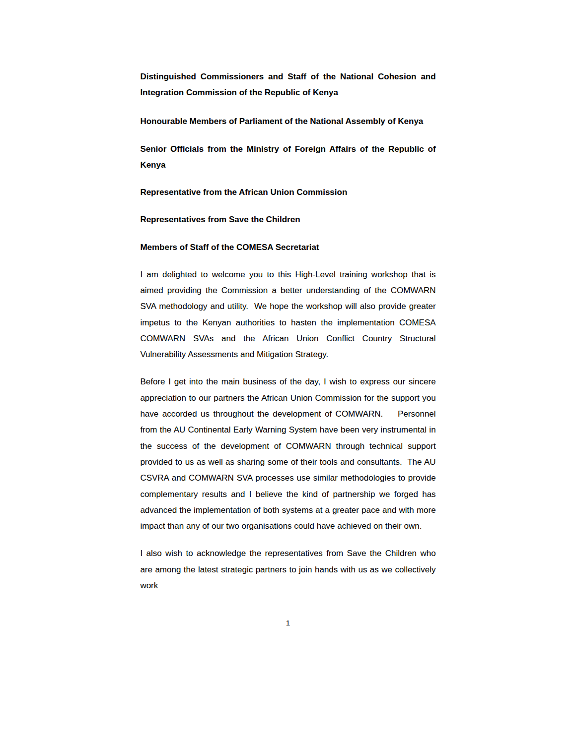Distinguished Commissioners and Staff of the National Cohesion and Integration Commission of the Republic of Kenya
Honourable Members of Parliament of the National Assembly of Kenya
Senior Officials from the Ministry of Foreign Affairs of the Republic of Kenya
Representative from the African Union Commission
Representatives from Save the Children
Members of Staff of the COMESA Secretariat
I am delighted to welcome you to this High-Level training workshop that is aimed providing the Commission a better understanding of the COMWARN SVA methodology and utility. We hope the workshop will also provide greater impetus to the Kenyan authorities to hasten the implementation COMESA COMWARN SVAs and the African Union Conflict Country Structural Vulnerability Assessments and Mitigation Strategy.
Before I get into the main business of the day, I wish to express our sincere appreciation to our partners the African Union Commission for the support you have accorded us throughout the development of COMWARN. Personnel from the AU Continental Early Warning System have been very instrumental in the success of the development of COMWARN through technical support provided to us as well as sharing some of their tools and consultants. The AU CSVRA and COMWARN SVA processes use similar methodologies to provide complementary results and I believe the kind of partnership we forged has advanced the implementation of both systems at a greater pace and with more impact than any of our two organisations could have achieved on their own.
I also wish to acknowledge the representatives from Save the Children who are among the latest strategic partners to join hands with us as we collectively work
1